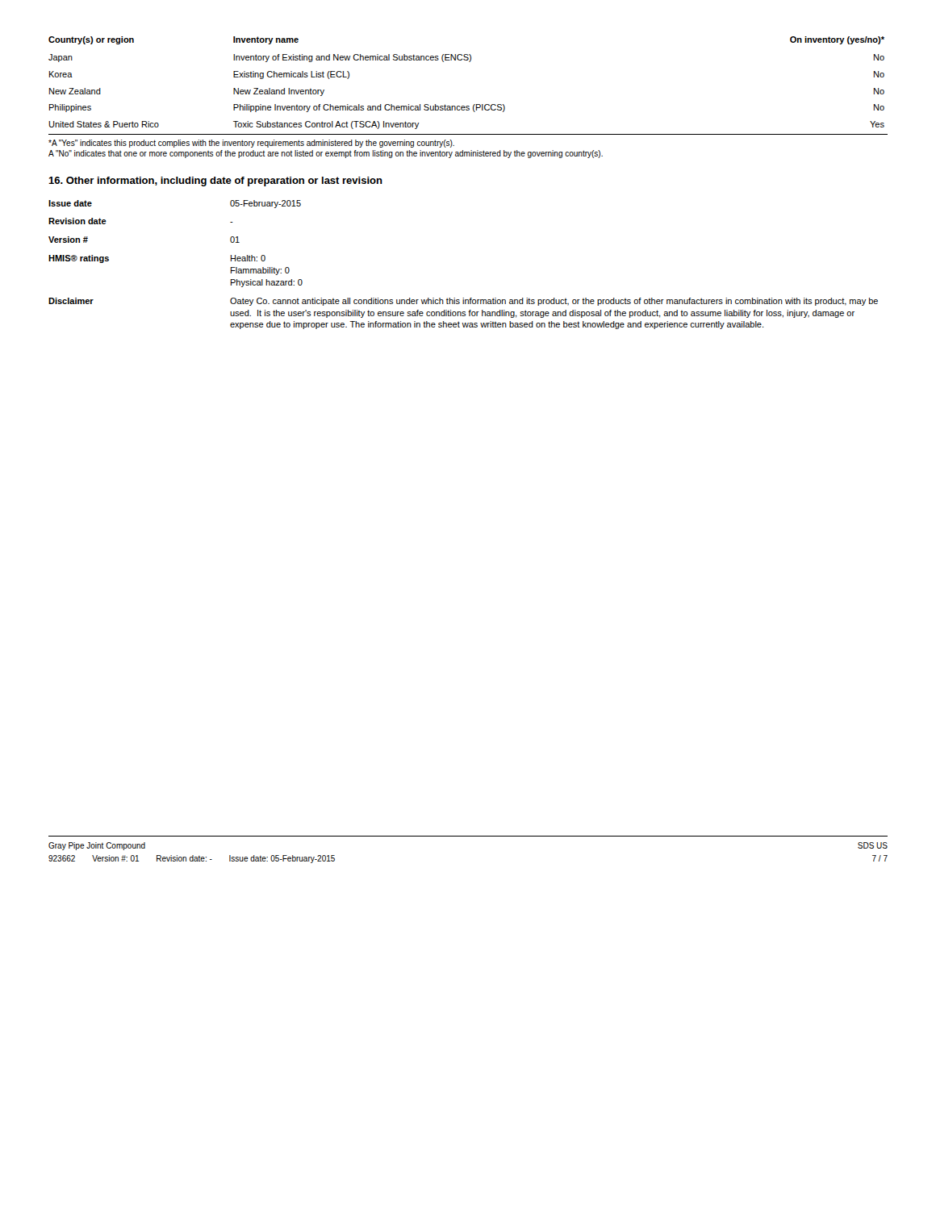| Country(s) or region | Inventory name | On inventory (yes/no)* |
| --- | --- | --- |
| Japan | Inventory of Existing and New Chemical Substances (ENCS) | No |
| Korea | Existing Chemicals List (ECL) | No |
| New Zealand | New Zealand Inventory | No |
| Philippines | Philippine Inventory of Chemicals and Chemical Substances (PICCS) | No |
| United States & Puerto Rico | Toxic Substances Control Act (TSCA) Inventory | Yes |
*A "Yes" indicates this product complies with the inventory requirements administered by the governing country(s).
A "No" indicates that one or more components of the product are not listed or exempt from listing on the inventory administered by the governing country(s).
16. Other information, including date of preparation or last revision
| Issue date | 05-February-2015 |
| Revision date | - |
| Version # | 01 |
| HMIS® ratings | Health: 0 Flammability: 0 Physical hazard: 0 |
| Disclaimer | Oatey Co. cannot anticipate all conditions under which this information and its product, or the products of other manufacturers in combination with its product, may be used. It is the user's responsibility to ensure safe conditions for handling, storage and disposal of the product, and to assume liability for loss, injury, damage or expense due to improper use. The information in the sheet was written based on the best knowledge and experience currently available. |
| Gray Pipe Joint Compound | SDS US |
| 923662 Version #: 01 Revision date: - Issue date: 05-February-2015 | 7 / 7 |